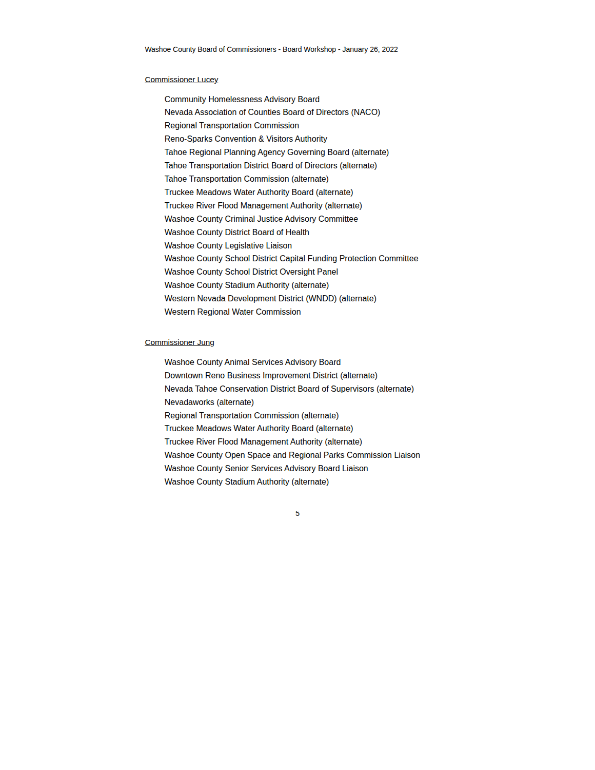Washoe County Board of Commissioners - Board Workshop - January 26, 2022
Commissioner Lucey
Community Homelessness Advisory Board
Nevada Association of Counties Board of Directors (NACO)
Regional Transportation Commission
Reno-Sparks Convention & Visitors Authority
Tahoe Regional Planning Agency Governing Board (alternate)
Tahoe Transportation District Board of Directors (alternate)
Tahoe Transportation Commission (alternate)
Truckee Meadows Water Authority Board (alternate)
Truckee River Flood Management Authority (alternate)
Washoe County Criminal Justice Advisory Committee
Washoe County District Board of Health
Washoe County Legislative Liaison
Washoe County School District Capital Funding Protection Committee
Washoe County School District Oversight Panel
Washoe County Stadium Authority (alternate)
Western Nevada Development District (WNDD) (alternate)
Western Regional Water Commission
Commissioner Jung
Washoe County Animal Services Advisory Board
Downtown Reno Business Improvement District (alternate)
Nevada Tahoe Conservation District Board of Supervisors (alternate)
Nevadaworks (alternate)
Regional Transportation Commission (alternate)
Truckee Meadows Water Authority Board (alternate)
Truckee River Flood Management Authority (alternate)
Washoe County Open Space and Regional Parks Commission Liaison
Washoe County Senior Services Advisory Board Liaison
Washoe County Stadium Authority (alternate)
5